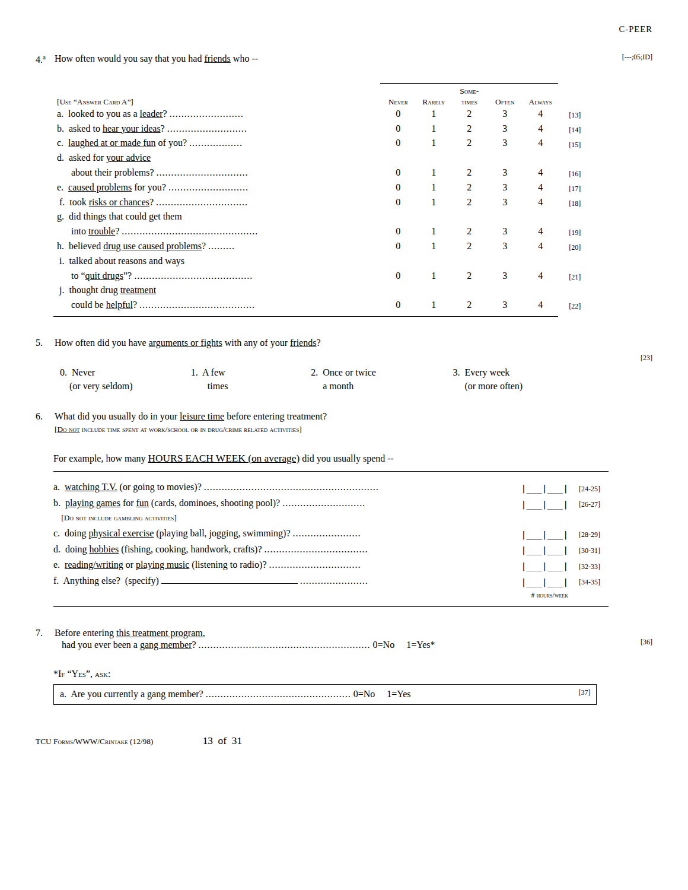C-PEER
[---;05;ID] 4.a How often would you say that you had friends who --
| | | | Some- | | | |
| --- | --- | --- | --- | --- | --- | --- |
| [Use “Answer Card A”] | Never | Rarely | times | Often | Always | |
| a. looked to you as a leader ? ......................... | 0 | 1 | 2 | 3 | 4 | [13] |
| b. asked to hear your ideas ? ........................... | 0 | 1 | 2 | 3 | 4 | [14] |
| c. laughed at or made fun of you? .................. | 0 | 1 | 2 | 3 | 4 | [15] |
| d. asked for your advice | | | | | | |
| about their problems? ............................... | 0 | 1 | 2 | 3 | 4 | [16] |
| e. caused problems for you? ........................... | 0 | 1 | 2 | 3 | 4 | [17] |
| f. took risks or chances ? ............................... | 0 | 1 | 2 | 3 | 4 | [18] |
| g. did things that could get them | | | | | | |
| into trouble ? .............................................. | 0 | 1 | 2 | 3 | 4 | [19] |
| h. believed drug use caused problems ? ......... | 0 | 1 | 2 | 3 | 4 | [20] |
| i. talked about reasons and ways | | | | | | |
| to “ quit drugs ”? ........................................ | 0 | 1 | 2 | 3 | 4 | [21] |
| j. thought drug treatment | | | | | | |
| could be helpful ? ....................................... | 0 | 1 | 2 | 3 | 4 | [22] |
[23] 5. How often did you have arguments or fights with any of your friends?
| 0. Never | 1. A few | 2. Once or twice | 3. Every week |
| (or very seldom) | times | a month | (or more often) |
6. What did you usually do in your leisure time before entering treatment?
[Do not include time spent at work/school or in drug/crime related activities]
For example, how many HOURS EACH WEEK (on average) did you usually spend --
| a. watching T.V. (or going to movies)? ........................................................... | /___/___/ | [24-25] |
| b. playing games for fun (cards, dominoes, shooting pool)? ............................ | /___/___/ | [26-27] |
| [Do not include gambling activities] | | |
| c. doing physical exercise (playing ball, jogging, swimming)? ....................... | /___/___/ | [28-29] |
| d. doing hobbies (fishing, cooking, handwork, crafts)? ................................... | /___/___/ | [30-31] |
| e. reading/writing or playing music (listening to radio)? ............................... | /___/___/ | [32-33] |
| f. Anything else? (specify) ....................... | /___/___/ | [34-35] |
| # hours/week | |
[36] 7. Before entering this treatment program,
had you ever been a gang member? .......................................................... 0=No 1=Yes*
*If “Yes”, ask:
[37] a. Are you currently a gang member? ................................................. 0=No 1=Yes
TCU Forms/WWW/Crintake (12/98) 13 of 31